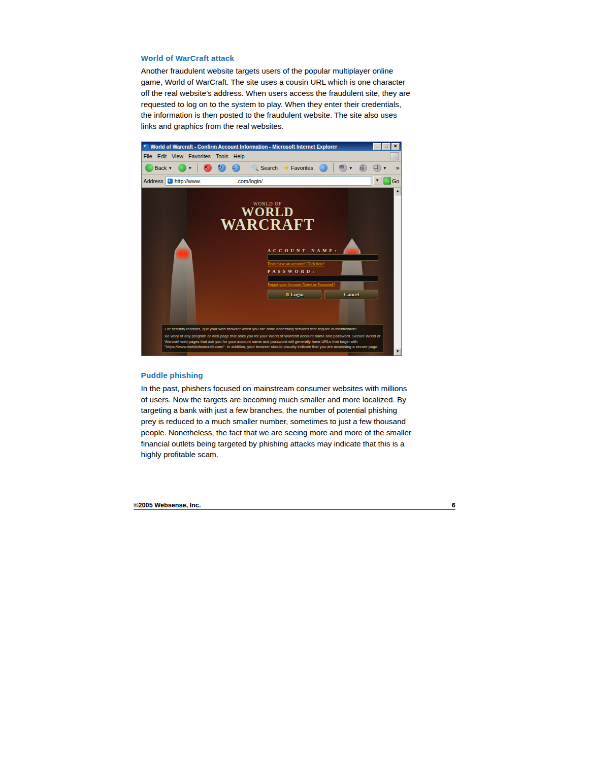World of WarCraft attack
Another fraudulent website targets users of the popular multiplayer online game, World of WarCraft. The site uses a cousin URL which is one character off the real website’s address. When users access the fraudulent site, they are requested to log on to the system to play. When they enter their credentials, the information is then posted to the fraudulent website. The site also uses links and graphics from the real websites.
World of Warcraft - Confirm Account Information - Microsoft Internet Explorer
_
□
✕
File Edit View Favorites Tools Help
Back ▼
▼
✕
↻
⌂
🔍 Search
★ Favorites
✉ ▼
🖨
☐ ▼
»
Address
http://www. .com/login/
▼
→ Go
WORLD OF
WORLD
WARCRAFT
A C C O U N T N A M E :
Don't have an account? Click here!
P A S S W O R D :
Forgot your Account Name or Password?
⚙ Login
Cancel
For security reasons, quit your web browser when you are done accessing services that require authentication!
Be wary of any program or web page that asks you for your World of Warcraft account name and password. Secure World of Warcraft web pages that ask you for your account name and password will generally have URLs that begin with "https://www.worldofwarcraft.com/". In addition, your browser should visually indicate that you are accessing a secure page.
▲
▼
Puddle phishing
In the past, phishers focused on mainstream consumer websites with millions of users. Now the targets are becoming much smaller and more localized. By targeting a bank with just a few branches, the number of potential phishing prey is reduced to a much smaller number, sometimes to just a few thousand people. Nonetheless, the fact that we are seeing more and more of the smaller financial outlets being targeted by phishing attacks may indicate that this is a highly profitable scam.
©2005 Websense, Inc. 6